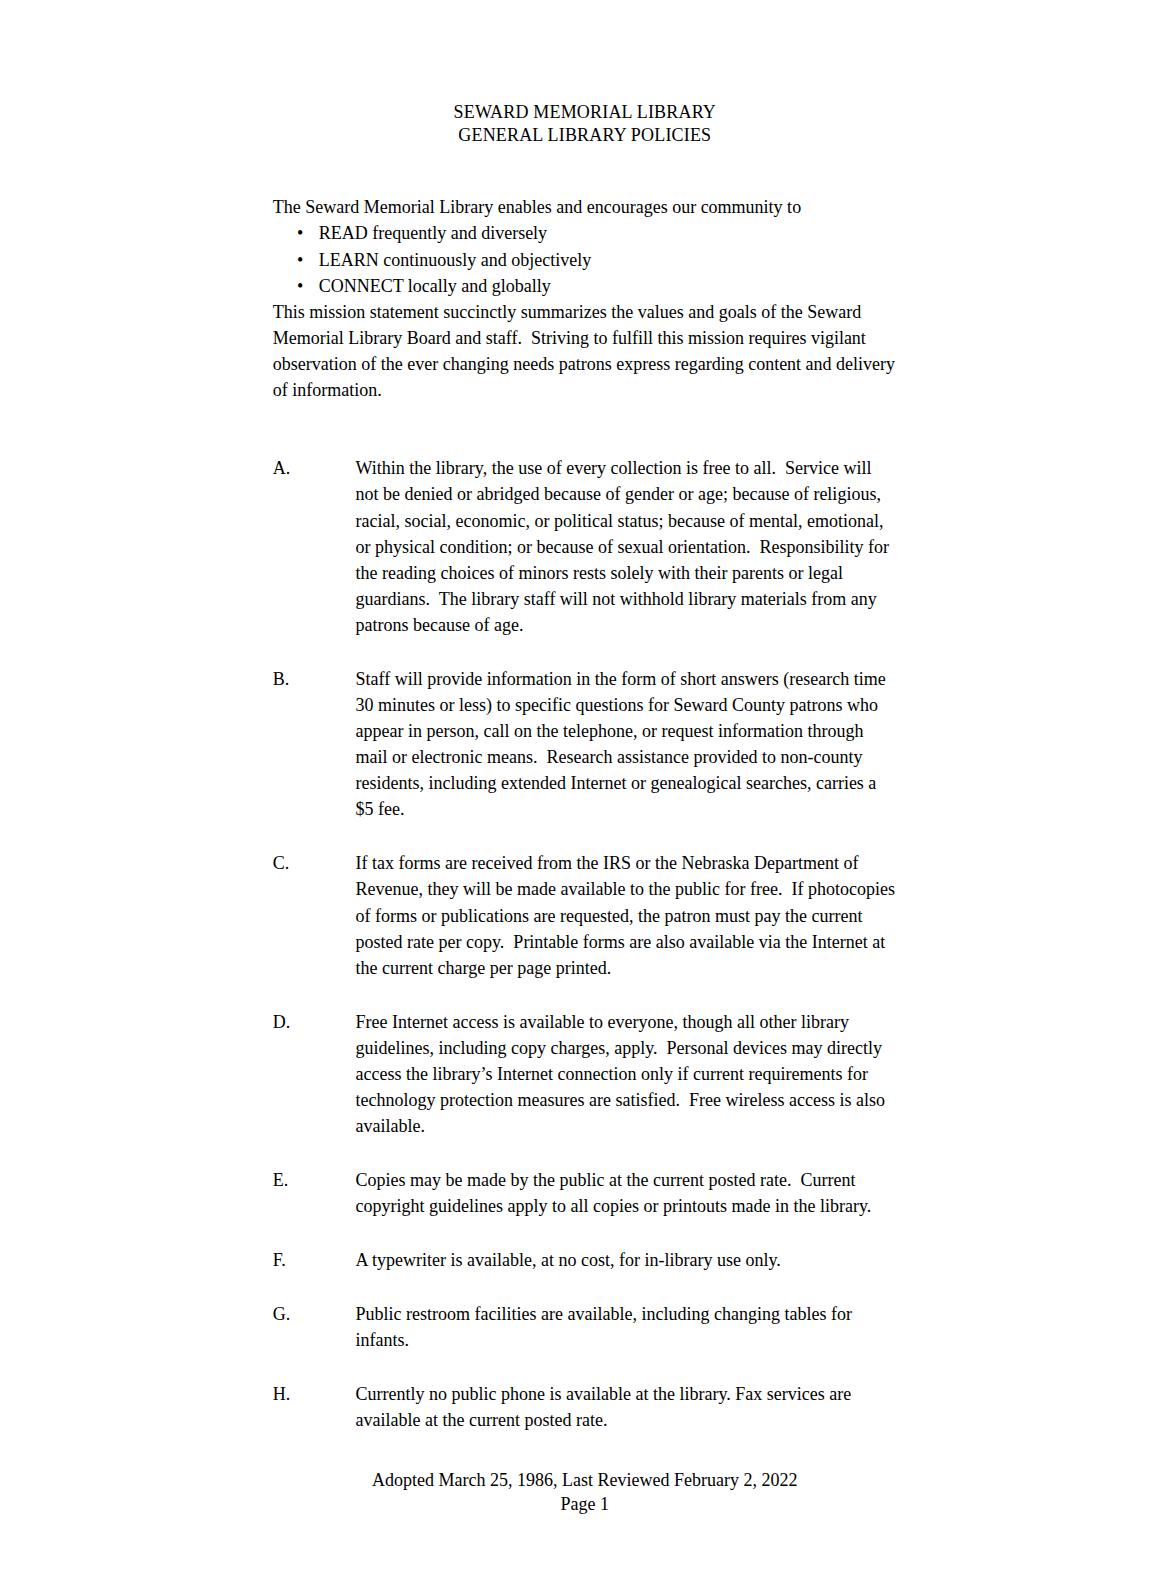SEWARD MEMORIAL LIBRARYGENERAL LIBRARY POLICIES
The Seward Memorial Library enables and encourages our community to
READ frequently and diversely
LEARN continuously and objectively
CONNECT locally and globally
This mission statement succinctly summarizes the values and goals of the Seward Memorial Library Board and staff. Striving to fulfill this mission requires vigilant observation of the ever changing needs patrons express regarding content and delivery of information.
A.
Within the library, the use of every collection is free to all. Service will not be denied or abridged because of gender or age; because of religious, racial, social, economic, or political status; because of mental, emotional, or physical condition; or because of sexual orientation. Responsibility for the reading choices of minors rests solely with their parents or legal guardians. The library staff will not withhold library materials from any patrons because of age.
B.
Staff will provide information in the form of short answers (research time 30 minutes or less) to specific questions for Seward County patrons who appear in person, call on the telephone, or request information through mail or electronic means. Research assistance provided to non-county residents, including extended Internet or genealogical searches, carries a $5 fee.
C.
If tax forms are received from the IRS or the Nebraska Department of Revenue, they will be made available to the public for free. If photocopies of forms or publications are requested, the patron must pay the current posted rate per copy. Printable forms are also available via the Internet at the current charge per page printed.
D.
Free Internet access is available to everyone, though all other library guidelines, including copy charges, apply. Personal devices may directly access the library’s Internet connection only if current requirements for technology protection measures are satisfied. Free wireless access is also available.
E.
Copies may be made by the public at the current posted rate. Current copyright guidelines apply to all copies or printouts made in the library.
F.
A typewriter is available, at no cost, for in-library use only.
G.
Public restroom facilities are available, including changing tables for infants.
H.
Currently no public phone is available at the library. Fax services are available at the current posted rate.
Adopted March 25, 1986, Last Reviewed February 2, 2022 Page 1